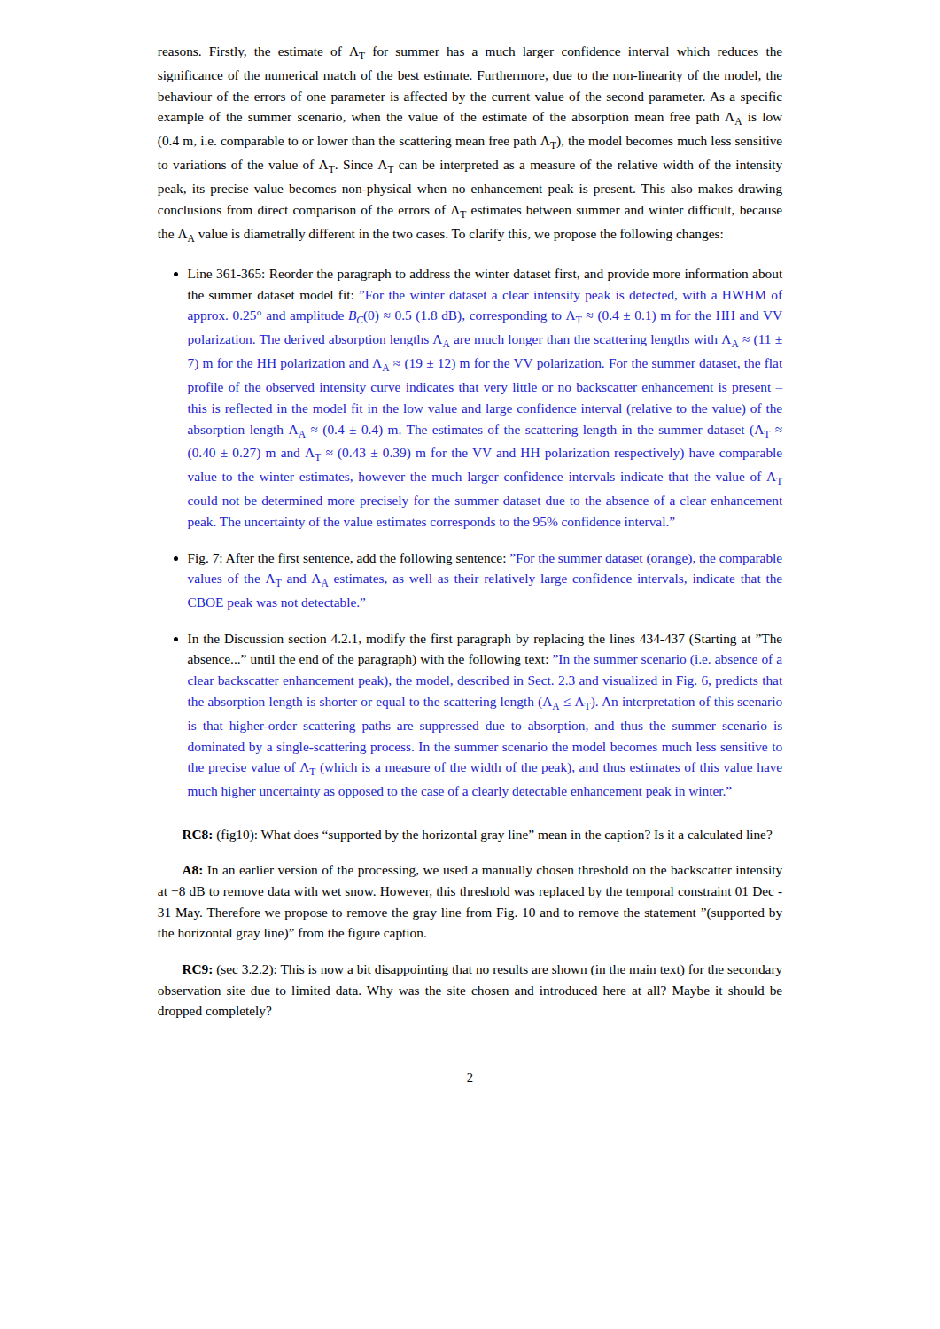reasons. Firstly, the estimate of ΛT for summer has a much larger confidence interval which reduces the significance of the numerical match of the best estimate. Furthermore, due to the non-linearity of the model, the behaviour of the errors of one parameter is affected by the current value of the second parameter. As a specific example of the summer scenario, when the value of the estimate of the absorption mean free path ΛA is low (0.4 m, i.e. comparable to or lower than the scattering mean free path ΛT), the model becomes much less sensitive to variations of the value of ΛT. Since ΛT can be interpreted as a measure of the relative width of the intensity peak, its precise value becomes non-physical when no enhancement peak is present. This also makes drawing conclusions from direct comparison of the errors of ΛT estimates between summer and winter difficult, because the ΛA value is diametrally different in the two cases. To clarify this, we propose the following changes:
Line 361-365: Reorder the paragraph to address the winter dataset first, and provide more information about the summer dataset model fit: ”For the winter dataset a clear intensity peak is detected, with a HWHM of approx. 0.25° and amplitude BC(0) ≈ 0.5 (1.8 dB), corresponding to ΛT ≈ (0.4 ± 0.1) m for the HH and VV polarization. The derived absorption lengths ΛA are much longer than the scattering lengths with ΛA ≈ (11 ± 7) m for the HH polarization and ΛA ≈ (19 ± 12) m for the VV polarization. For the summer dataset, the flat profile of the observed intensity curve indicates that very little or no backscatter enhancement is present – this is reflected in the model fit in the low value and large confidence interval (relative to the value) of the absorption length ΛA ≈ (0.4 ± 0.4) m. The estimates of the scattering length in the summer dataset (ΛT ≈ (0.40 ± 0.27) m and ΛT ≈ (0.43 ± 0.39) m for the VV and HH polarization respectively) have comparable value to the winter estimates, however the much larger confidence intervals indicate that the value of ΛT could not be determined more precisely for the summer dataset due to the absence of a clear enhancement peak. The uncertainty of the value estimates corresponds to the 95% confidence interval.”
Fig. 7: After the first sentence, add the following sentence: ”For the summer dataset (orange), the comparable values of the ΛT and ΛA estimates, as well as their relatively large confidence intervals, indicate that the CBOE peak was not detectable.”
In the Discussion section 4.2.1, modify the first paragraph by replacing the lines 434-437 (Starting at ”The absence...” until the end of the paragraph) with the following text: ”In the summer scenario (i.e. absence of a clear backscatter enhancement peak), the model, described in Sect. 2.3 and visualized in Fig. 6, predicts that the absorption length is shorter or equal to the scattering length (ΛA ≤ ΛT). An interpretation of this scenario is that higher-order scattering paths are suppressed due to absorption, and thus the summer scenario is dominated by a single-scattering process. In the summer scenario the model becomes much less sensitive to the precise value of ΛT (which is a measure of the width of the peak), and thus estimates of this value have much higher uncertainty as opposed to the case of a clearly detectable enhancement peak in winter.”
RC8: (fig10): What does “supported by the horizontal gray line” mean in the caption? Is it a calculated line?
A8: In an earlier version of the processing, we used a manually chosen threshold on the backscatter intensity at −8 dB to remove data with wet snow. However, this threshold was replaced by the temporal constraint 01 Dec - 31 May. Therefore we propose to remove the gray line from Fig. 10 and to remove the statement ”(supported by the horizontal gray line)” from the figure caption.
RC9: (sec 3.2.2): This is now a bit disappointing that no results are shown (in the main text) for the secondary observation site due to limited data. Why was the site chosen and introduced here at all? Maybe it should be dropped completely?
2